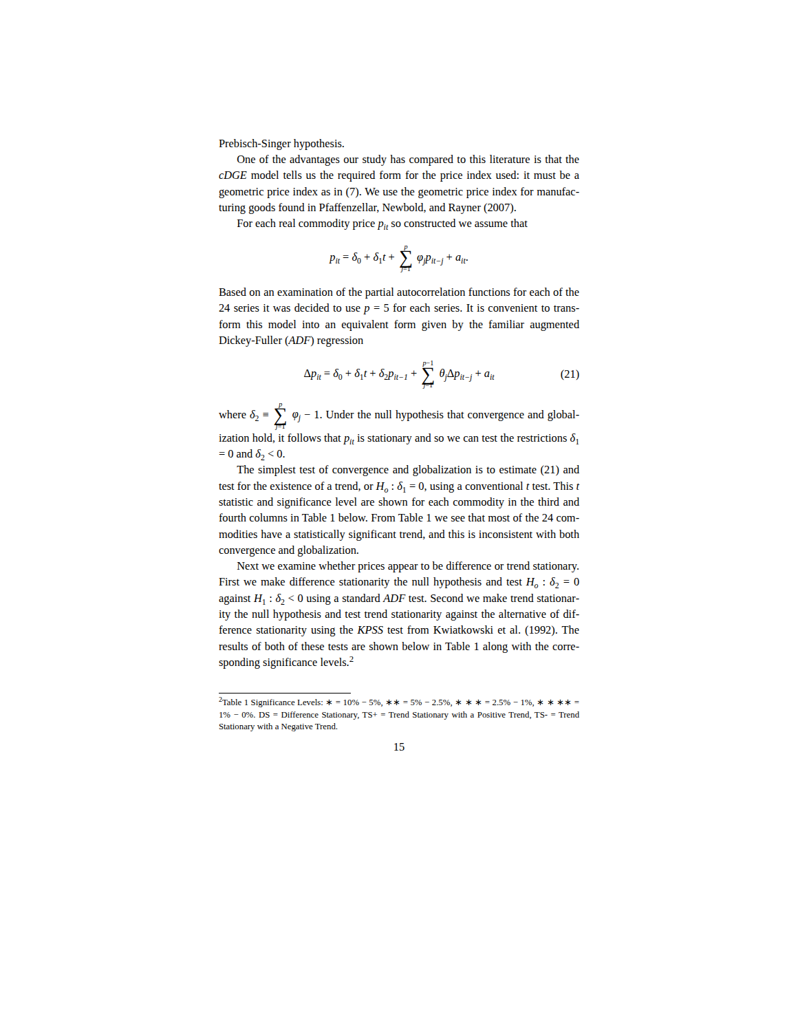Prebisch-Singer hypothesis.
One of the advantages our study has compared to this literature is that the cDGE model tells us the required form for the price index used: it must be a geometric price index as in (7). We use the geometric price index for manufacturing goods found in Pfaffenzellar, Newbold, and Rayner (2007).
For each real commodity price pit so constructed we assume that
pit = δ0 + δ1t + p ∑ j=1 φjpit−j + ait.
Based on an examination of the partial autocorrelation functions for each of the 24 series it was decided to use p = 5 for each series. It is convenient to transform this model into an equivalent form given by the familiar augmented Dickey-Fuller (ADF) regression
Δpit = δ0 + δ1t + δ2pit−1 + p−1 ∑ j=1 θj Δpit−j + ait (21)
where δ2 ≡ p∑j=1 φj − 1. Under the null hypothesis that convergence and globalization hold, it follows that pit is stationary and so we can test the restrictions δ1 = 0 and δ2 < 0.
The simplest test of convergence and globalization is to estimate (21) and test for the existence of a trend, or Ho : δ1 = 0, using a conventional t test. This t statistic and significance level are shown for each commodity in the third and fourth columns in Table 1 below. From Table 1 we see that most of the 24 commodities have a statistically significant trend, and this is inconsistent with both convergence and globalization.
Next we examine whether prices appear to be difference or trend stationary. First we make difference stationarity the null hypothesis and test Ho : δ2 = 0 against H1 : δ2 < 0 using a standard ADF test. Second we make trend stationarity the null hypothesis and test trend stationarity against the alternative of difference stationarity using the KPSS test from Kwiatkowski et al. (1992). The results of both of these tests are shown below in Table 1 along with the corresponding significance levels.2
2 Table 1 Significance Levels: ∗ = 10% − 5%, ∗∗ = 5% − 2.5%, ∗ ∗ ∗ = 2.5% − 1%, ∗ ∗ ∗∗ = 1% − 0%. DS = Difference Stationary, TS+ = Trend Stationary with a Positive Trend, TS- = Trend Stationary with a Negative Trend.
15